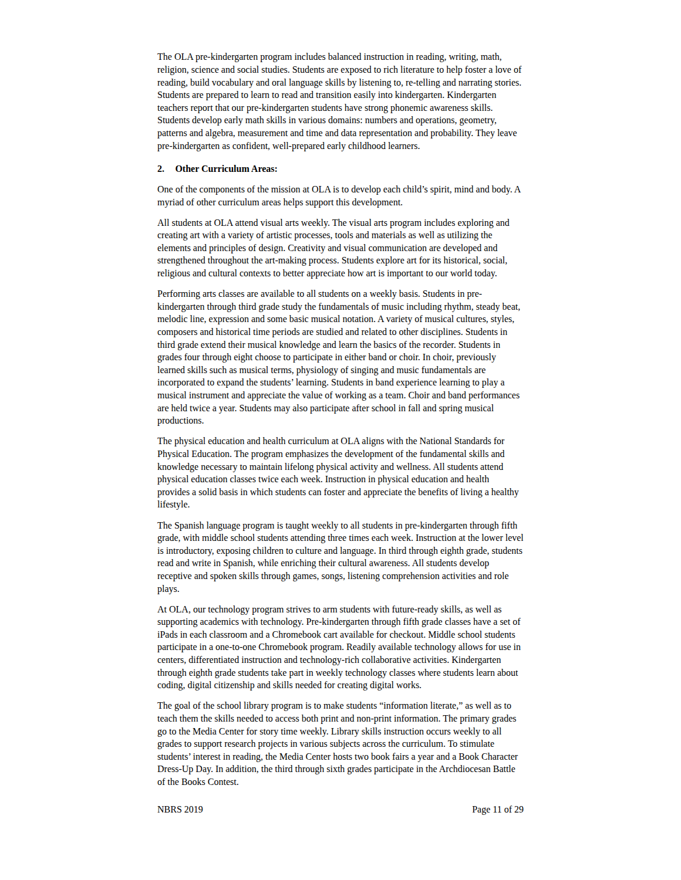The OLA pre-kindergarten program includes balanced instruction in reading, writing, math, religion, science and social studies. Students are exposed to rich literature to help foster a love of reading, build vocabulary and oral language skills by listening to, re-telling and narrating stories. Students are prepared to learn to read and transition easily into kindergarten. Kindergarten teachers report that our pre-kindergarten students have strong phonemic awareness skills. Students develop early math skills in various domains: numbers and operations, geometry, patterns and algebra, measurement and time and data representation and probability. They leave pre-kindergarten as confident, well-prepared early childhood learners.
2. Other Curriculum Areas:
One of the components of the mission at OLA is to develop each child’s spirit, mind and body. A myriad of other curriculum areas helps support this development.
All students at OLA attend visual arts weekly. The visual arts program includes exploring and creating art with a variety of artistic processes, tools and materials as well as utilizing the elements and principles of design. Creativity and visual communication are developed and strengthened throughout the art-making process. Students explore art for its historical, social, religious and cultural contexts to better appreciate how art is important to our world today.
Performing arts classes are available to all students on a weekly basis. Students in pre-kindergarten through third grade study the fundamentals of music including rhythm, steady beat, melodic line, expression and some basic musical notation. A variety of musical cultures, styles, composers and historical time periods are studied and related to other disciplines. Students in third grade extend their musical knowledge and learn the basics of the recorder. Students in grades four through eight choose to participate in either band or choir. In choir, previously learned skills such as musical terms, physiology of singing and music fundamentals are incorporated to expand the students’ learning. Students in band experience learning to play a musical instrument and appreciate the value of working as a team. Choir and band performances are held twice a year. Students may also participate after school in fall and spring musical productions.
The physical education and health curriculum at OLA aligns with the National Standards for Physical Education. The program emphasizes the development of the fundamental skills and knowledge necessary to maintain lifelong physical activity and wellness. All students attend physical education classes twice each week. Instruction in physical education and health provides a solid basis in which students can foster and appreciate the benefits of living a healthy lifestyle.
The Spanish language program is taught weekly to all students in pre-kindergarten through fifth grade, with middle school students attending three times each week. Instruction at the lower level is introductory, exposing children to culture and language. In third through eighth grade, students read and write in Spanish, while enriching their cultural awareness. All students develop receptive and spoken skills through games, songs, listening comprehension activities and role plays.
At OLA, our technology program strives to arm students with future-ready skills, as well as supporting academics with technology. Pre-kindergarten through fifth grade classes have a set of iPads in each classroom and a Chromebook cart available for checkout. Middle school students participate in a one-to-one Chromebook program. Readily available technology allows for use in centers, differentiated instruction and technology-rich collaborative activities. Kindergarten through eighth grade students take part in weekly technology classes where students learn about coding, digital citizenship and skills needed for creating digital works.
The goal of the school library program is to make students “information literate,” as well as to teach them the skills needed to access both print and non-print information. The primary grades go to the Media Center for story time weekly. Library skills instruction occurs weekly to all grades to support research projects in various subjects across the curriculum. To stimulate students’ interest in reading, the Media Center hosts two book fairs a year and a Book Character Dress-Up Day. In addition, the third through sixth grades participate in the Archdiocesan Battle of the Books Contest.
NBRS 2019 Page 11 of 29